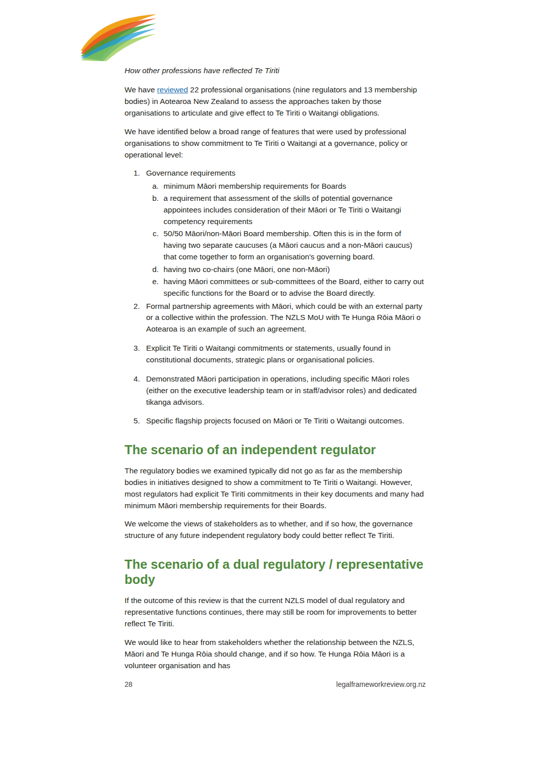How other professions have reflected Te Tiriti
We have reviewed 22 professional organisations (nine regulators and 13 membership bodies) in Aotearoa New Zealand to assess the approaches taken by those organisations to articulate and give effect to Te Tiriti o Waitangi obligations.
We have identified below a broad range of features that were used by professional organisations to show commitment to Te Tiriti o Waitangi at a governance, policy or operational level:
Governance requirements
minimum Māori membership requirements for Boards
a requirement that assessment of the skills of potential governance appointees includes consideration of their Māori or Te Tiriti o Waitangi competency requirements
50/50 Māori/non-Māori Board membership. Often this is in the form of having two separate caucuses (a Māori caucus and a non-Māori caucus) that come together to form an organisation's governing board.
having two co-chairs (one Māori, one non-Māori)
having Māori committees or sub-committees of the Board, either to carry out specific functions for the Board or to advise the Board directly.
Formal partnership agreements with Māori, which could be with an external party or a collective within the profession. The NZLS MoU with Te Hunga Rōia Māori o Aotearoa is an example of such an agreement.
Explicit Te Tiriti o Waitangi commitments or statements, usually found in constitutional documents, strategic plans or organisational policies.
Demonstrated Māori participation in operations, including specific Māori roles (either on the executive leadership team or in staff/advisor roles) and dedicated tikanga advisors.
Specific flagship projects focused on Māori or Te Tiriti o Waitangi outcomes.
The scenario of an independent regulator
The regulatory bodies we examined typically did not go as far as the membership bodies in initiatives designed to show a commitment to Te Tiriti o Waitangi. However, most regulators had explicit Te Tiriti commitments in their key documents and many had minimum Māori membership requirements for their Boards.
We welcome the views of stakeholders as to whether, and if so how, the governance structure of any future independent regulatory body could better reflect Te Tiriti.
The scenario of a dual regulatory / representative body
If the outcome of this review is that the current NZLS model of dual regulatory and representative functions continues, there may still be room for improvements to better reflect Te Tiriti.
We would like to hear from stakeholders whether the relationship between the NZLS, Māori and Te Hunga Rōia should change, and if so how. Te Hunga Rōia Māori is a volunteer organisation and has
28 legalframeworkreview.org.nz